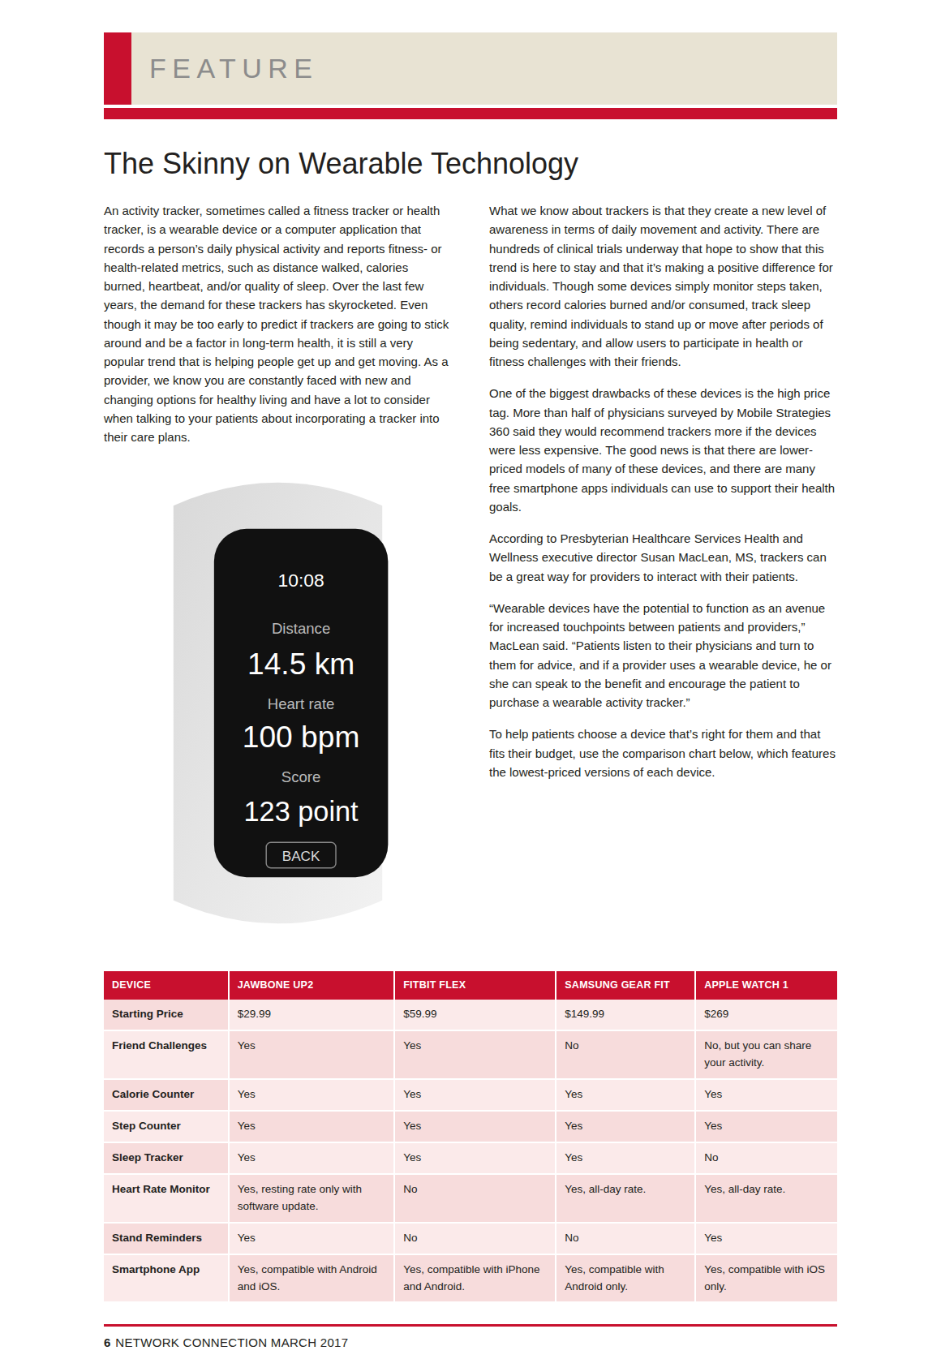Feature
The Skinny on Wearable Technology
An activity tracker, sometimes called a fitness tracker or health tracker, is a wearable device or a computer application that records a person’s daily physical activity and reports fitness- or health-related metrics, such as distance walked, calories burned, heartbeat, and/or quality of sleep. Over the last few years, the demand for these trackers has skyrocketed. Even though it may be too early to predict if trackers are going to stick around and be a factor in long-term health, it is still a very popular trend that is helping people get up and get moving. As a provider, we know you are constantly faced with new and changing options for healthy living and have a lot to consider when talking to your patients about incorporating a tracker into their care plans.
What we know about trackers is that they create a new level of awareness in terms of daily movement and activity. There are hundreds of clinical trials underway that hope to show that this trend is here to stay and that it’s making a positive difference for individuals. Though some devices simply monitor steps taken, others record calories burned and/or consumed, track sleep quality, remind individuals to stand up or move after periods of being sedentary, and allow users to participate in health or fitness challenges with their friends.
One of the biggest drawbacks of these devices is the high price tag. More than half of physicians surveyed by Mobile Strategies 360 said they would recommend trackers more if the devices were less expensive. The good news is that there are lower-priced models of many of these devices, and there are many free smartphone apps individuals can use to support their health goals.
According to Presbyterian Healthcare Services Health and Wellness executive director Susan MacLean, MS, trackers can be a great way for providers to interact with their patients.
“Wearable devices have the potential to function as an avenue for increased touchpoints between patients and providers,” MacLean said. “Patients listen to their physicians and turn to them for advice, and if a provider uses a wearable device, he or she can speak to the benefit and encourage the patient to purchase a wearable activity tracker.”
To help patients choose a device that’s right for them and that fits their budget, use the comparison chart below, which features the lowest-priced versions of each device.
| Device | Jawbone UP2 | Fitbit Flex | Samsung Gear Fit | Apple Watch 1 |
| --- | --- | --- | --- | --- |
| Starting Price | $29.99 | $59.99 | $149.99 | $269 |
| Friend Challenges | Yes | Yes | No | No, but you can share your activity. |
| Calorie Counter | Yes | Yes | Yes | Yes |
| Step Counter | Yes | Yes | Yes | Yes |
| Sleep Tracker | Yes | Yes | Yes | No |
| Heart Rate Monitor | Yes, resting rate only with software update. | No | Yes, all-day rate. | Yes, all-day rate. |
| Stand Reminders | Yes | No | No | Yes |
| Smartphone App | Yes, compatible with Android and iOS. | Yes, compatible with iPhone and Android. | Yes, compatible with Android only. | Yes, compatible with iOS only. |
6 NETWORK CONNECTION MARCH 2017